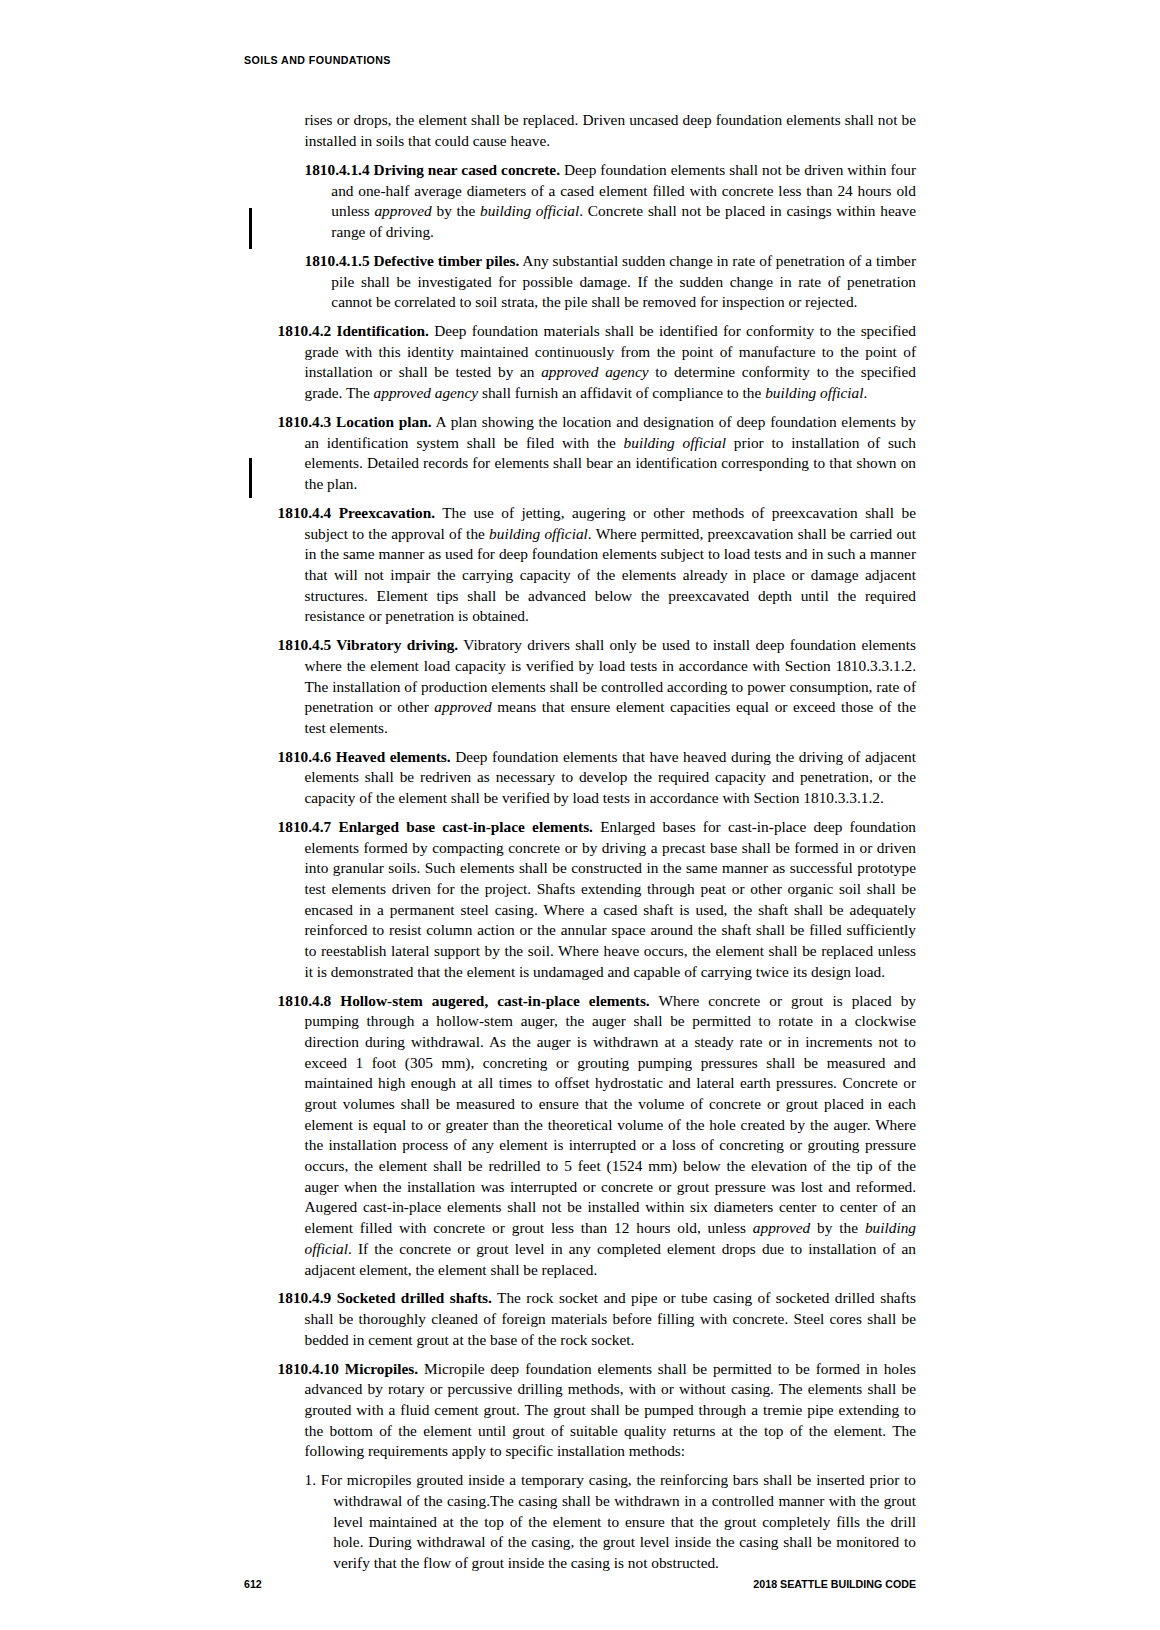SOILS AND FOUNDATIONS
rises or drops, the element shall be replaced. Driven uncased deep foundation elements shall not be installed in soils that could cause heave.
1810.4.1.4 Driving near cased concrete. Deep foundation elements shall not be driven within four and one-half average diameters of a cased element filled with concrete less than 24 hours old unless approved by the building official. Concrete shall not be placed in casings within heave range of driving.
1810.4.1.5 Defective timber piles. Any substantial sudden change in rate of penetration of a timber pile shall be investigated for possible damage. If the sudden change in rate of penetration cannot be correlated to soil strata, the pile shall be removed for inspection or rejected.
1810.4.2 Identification. Deep foundation materials shall be identified for conformity to the specified grade with this identity maintained continuously from the point of manufacture to the point of installation or shall be tested by an approved agency to determine conformity to the specified grade. The approved agency shall furnish an affidavit of compliance to the building official.
1810.4.3 Location plan. A plan showing the location and designation of deep foundation elements by an identification system shall be filed with the building official prior to installation of such elements. Detailed records for elements shall bear an identification corresponding to that shown on the plan.
1810.4.4 Preexcavation. The use of jetting, augering or other methods of preexcavation shall be subject to the approval of the building official. Where permitted, preexcavation shall be carried out in the same manner as used for deep foundation elements subject to load tests and in such a manner that will not impair the carrying capacity of the elements already in place or damage adjacent structures. Element tips shall be advanced below the preexcavated depth until the required resistance or penetration is obtained.
1810.4.5 Vibratory driving. Vibratory drivers shall only be used to install deep foundation elements where the element load capacity is verified by load tests in accordance with Section 1810.3.3.1.2. The installation of production elements shall be controlled according to power consumption, rate of penetration or other approved means that ensure element capacities equal or exceed those of the test elements.
1810.4.6 Heaved elements. Deep foundation elements that have heaved during the driving of adjacent elements shall be redriven as necessary to develop the required capacity and penetration, or the capacity of the element shall be verified by load tests in accordance with Section 1810.3.3.1.2.
1810.4.7 Enlarged base cast-in-place elements. Enlarged bases for cast-in-place deep foundation elements formed by compacting concrete or by driving a precast base shall be formed in or driven into granular soils. Such elements shall be constructed in the same manner as successful prototype test elements driven for the project. Shafts extending through peat or other organic soil shall be encased in a permanent steel casing. Where a cased shaft is used, the shaft shall be adequately reinforced to resist column action or the annular space around the shaft shall be filled sufficiently to reestablish lateral support by the soil. Where heave occurs, the element shall be replaced unless it is demonstrated that the element is undamaged and capable of carrying twice its design load.
1810.4.8 Hollow-stem augered, cast-in-place elements. Where concrete or grout is placed by pumping through a hollow-stem auger, the auger shall be permitted to rotate in a clockwise direction during withdrawal. As the auger is withdrawn at a steady rate or in increments not to exceed 1 foot (305 mm), concreting or grouting pumping pressures shall be measured and maintained high enough at all times to offset hydrostatic and lateral earth pressures. Concrete or grout volumes shall be measured to ensure that the volume of concrete or grout placed in each element is equal to or greater than the theoretical volume of the hole created by the auger. Where the installation process of any element is interrupted or a loss of concreting or grouting pressure occurs, the element shall be redrilled to 5 feet (1524 mm) below the elevation of the tip of the auger when the installation was interrupted or concrete or grout pressure was lost and reformed. Augered cast-in-place elements shall not be installed within six diameters center to center of an element filled with concrete or grout less than 12 hours old, unless approved by the building official. If the concrete or grout level in any completed element drops due to installation of an adjacent element, the element shall be replaced.
1810.4.9 Socketed drilled shafts. The rock socket and pipe or tube casing of socketed drilled shafts shall be thoroughly cleaned of foreign materials before filling with concrete. Steel cores shall be bedded in cement grout at the base of the rock socket.
1810.4.10 Micropiles. Micropile deep foundation elements shall be permitted to be formed in holes advanced by rotary or percussive drilling methods, with or without casing. The elements shall be grouted with a fluid cement grout. The grout shall be pumped through a tremie pipe extending to the bottom of the element until grout of suitable quality returns at the top of the element. The following requirements apply to specific installation methods:
1. For micropiles grouted inside a temporary casing, the reinforcing bars shall be inserted prior to withdrawal of the casing.The casing shall be withdrawn in a controlled manner with the grout level maintained at the top of the element to ensure that the grout completely fills the drill hole. During withdrawal of the casing, the grout level inside the casing shall be monitored to verify that the flow of grout inside the casing is not obstructed.
612 2018 SEATTLE BUILDING CODE